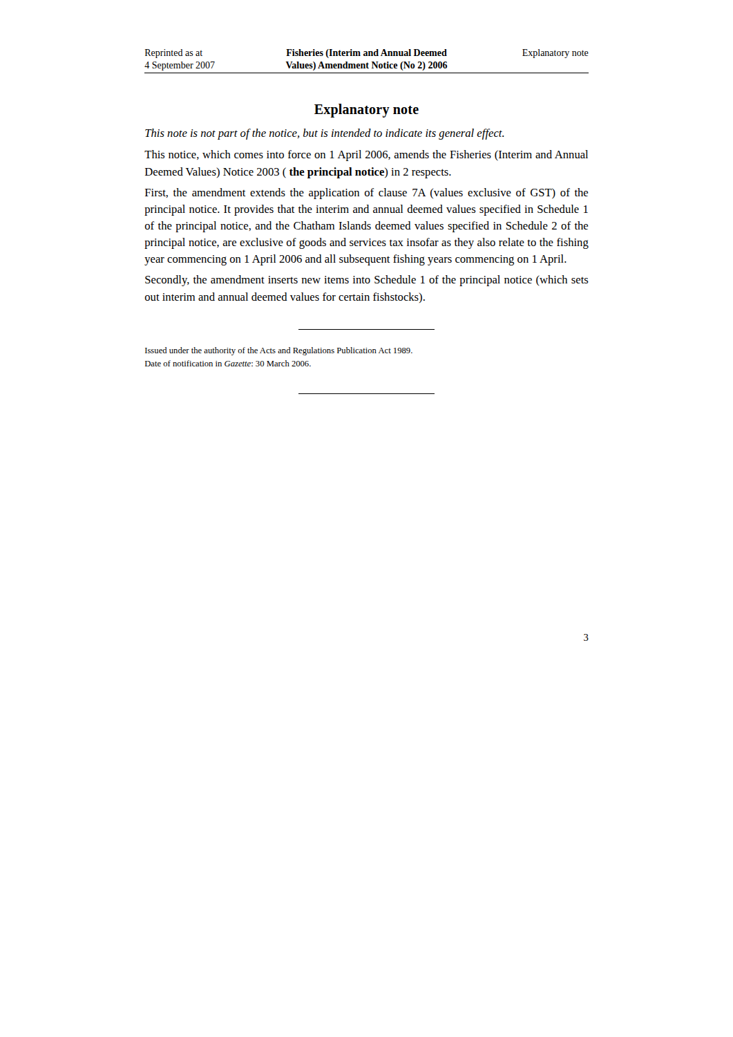Reprinted as at
4 September 2007
Fisheries (Interim and Annual Deemed
Values) Amendment Notice (No 2) 2006
Explanatory note
Explanatory note
This note is not part of the notice, but is intended to indicate its general effect.
This notice, which comes into force on 1 April 2006, amends the Fisheries (Interim and Annual Deemed Values) Notice 2003 ( the principal notice) in 2 respects.
First, the amendment extends the application of clause 7A (values exclusive of GST) of the principal notice. It provides that the interim and annual deemed values specified in Schedule 1 of the principal notice, and the Chatham Islands deemed values specified in Schedule 2 of the principal notice, are exclusive of goods and services tax insofar as they also relate to the fishing year commencing on 1 April 2006 and all subsequent fishing years commencing on 1 April.
Secondly, the amendment inserts new items into Schedule 1 of the principal notice (which sets out interim and annual deemed values for certain fishstocks).
Issued under the authority of the Acts and Regulations Publication Act 1989.
Date of notification in Gazette: 30 March 2006.
3